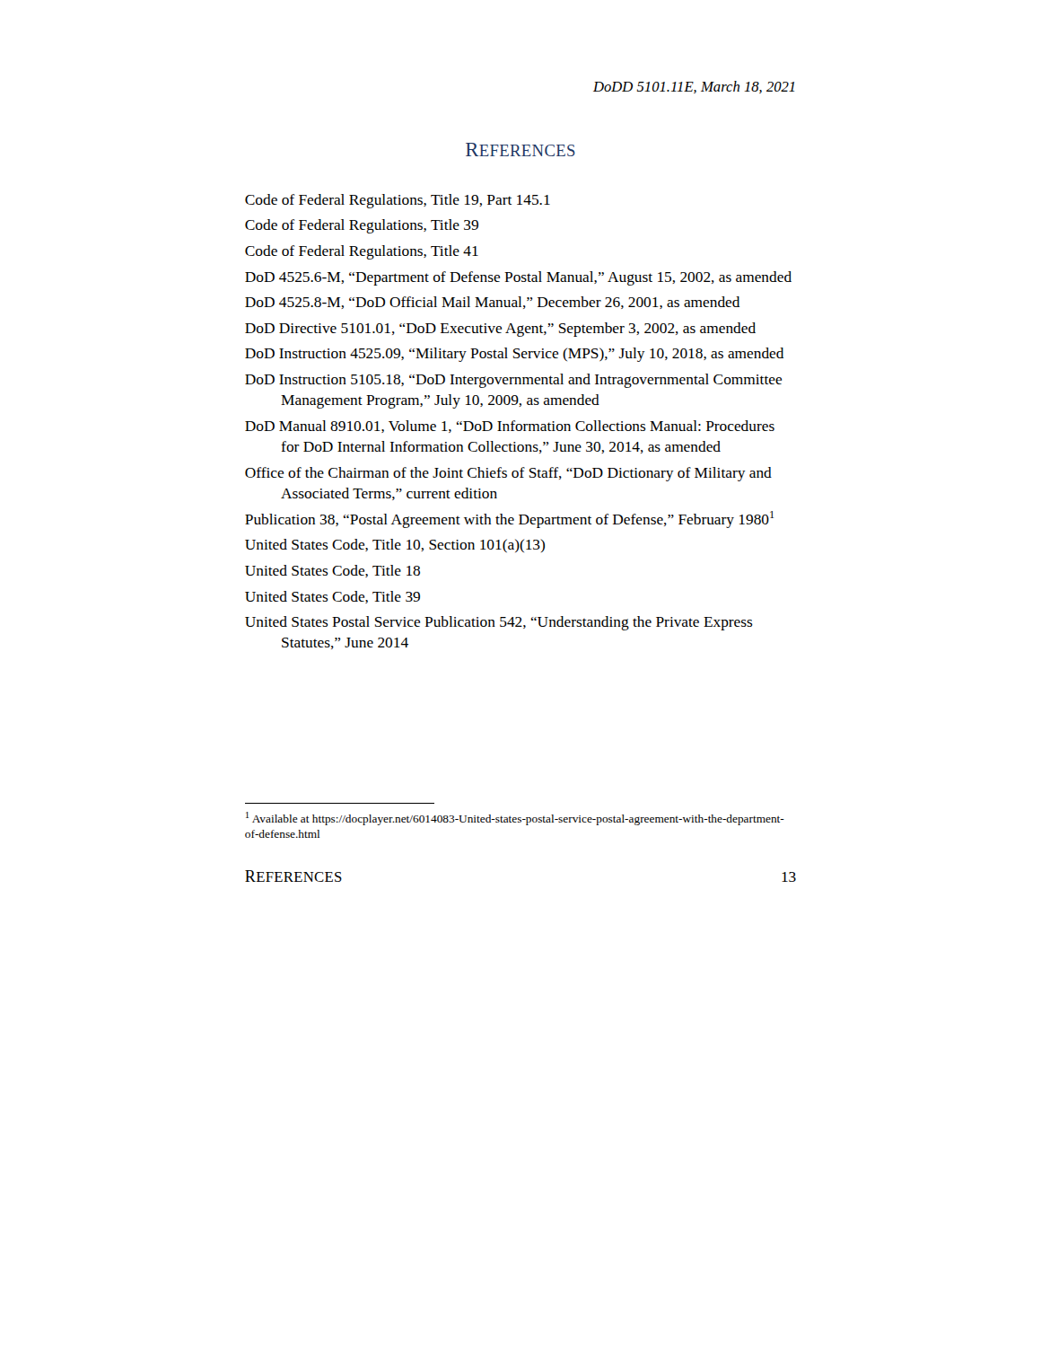DoDD 5101.11E, March 18, 2021
REFERENCES
Code of Federal Regulations, Title 19, Part 145.1
Code of Federal Regulations, Title 39
Code of Federal Regulations, Title 41
DoD 4525.6-M, “Department of Defense Postal Manual,” August 15, 2002, as amended
DoD 4525.8-M, “DoD Official Mail Manual,” December 26, 2001, as amended
DoD Directive 5101.01, “DoD Executive Agent,” September 3, 2002, as amended
DoD Instruction 4525.09, “Military Postal Service (MPS),” July 10, 2018, as amended
DoD Instruction 5105.18, “DoD Intergovernmental and Intragovernmental Committee Management Program,” July 10, 2009, as amended
DoD Manual 8910.01, Volume 1, “DoD Information Collections Manual: Procedures for DoD Internal Information Collections,” June 30, 2014, as amended
Office of the Chairman of the Joint Chiefs of Staff, “DoD Dictionary of Military and Associated Terms,” current edition
Publication 38, “Postal Agreement with the Department of Defense,” February 19801
United States Code, Title 10, Section 101(a)(13)
United States Code, Title 18
United States Code, Title 39
United States Postal Service Publication 542, “Understanding the Private Express Statutes,” June 2014
1 Available at https://docplayer.net/6014083-United-states-postal-service-postal-agreement-with-the-department-of-defense.html
REFERENCES 13